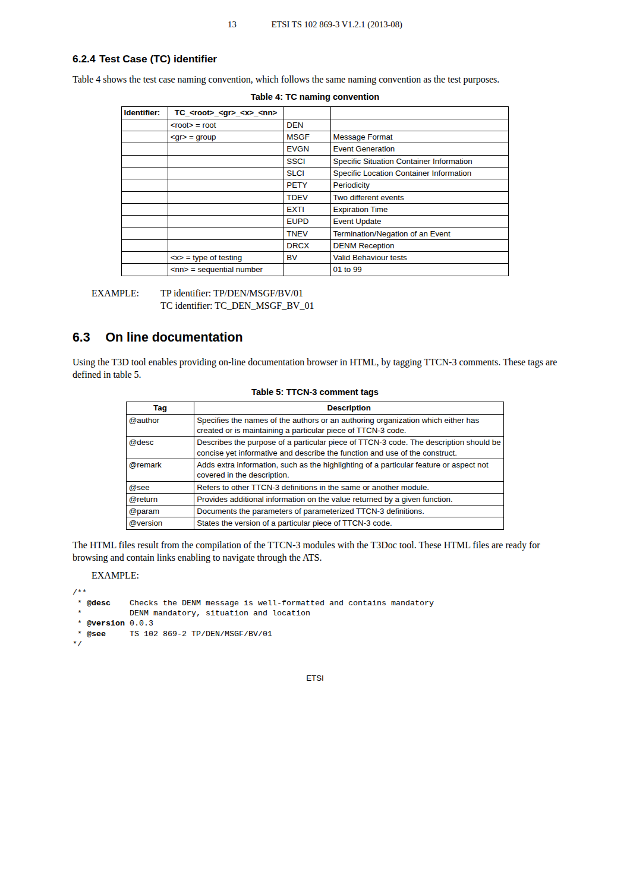13 ETSI TS 102 869-3 V1.2.1 (2013-08)
6.2.4 Test Case (TC) identifier
Table 4 shows the test case naming convention, which follows the same naming convention as the test purposes.
Table 4: TC naming convention
| Identifier: | TC_<root>_<gr>_<x>_<nn> | | |
| | <root> = root | DEN | |
| | <gr> = group | MSGF | Message Format |
| | | EVGN | Event Generation |
| | | SSCI | Specific Situation Container Information |
| | | SLCI | Specific Location Container Information |
| | | PETY | Periodicity |
| | | TDEV | Two different events |
| | | EXTI | Expiration Time |
| | | EUPD | Event Update |
| | | TNEV | Termination/Negation of an Event |
| | | DRCX | DENM Reception |
| | <x> = type of testing | BV | Valid Behaviour tests |
| | <nn> = sequential number | | 01 to 99 |
EXAMPLE: TP identifier: TP/DEN/MSGF/BV/01
TC identifier: TC_DEN_MSGF_BV_01
6.3 On line documentation
Using the T3D tool enables providing on-line documentation browser in HTML, by tagging TTCN-3 comments. These tags are defined in table 5.
Table 5: TTCN-3 comment tags
| Tag | Description |
| --- | --- |
| @author | Specifies the names of the authors or an authoring organization which either has created or is maintaining a particular piece of TTCN-3 code. |
| @desc | Describes the purpose of a particular piece of TTCN-3 code. The description should be concise yet informative and describe the function and use of the construct. |
| @remark | Adds extra information, such as the highlighting of a particular feature or aspect not covered in the description. |
| @see | Refers to other TTCN-3 definitions in the same or another module. |
| @return | Provides additional information on the value returned by a given function. |
| @param | Documents the parameters of parameterized TTCN-3 definitions. |
| @version | States the version of a particular piece of TTCN-3 code. |
The HTML files result from the compilation of the TTCN-3 modules with the T3Doc tool. These HTML files are ready for browsing and contain links enabling to navigate through the ATS.
EXAMPLE:
/** * @desc Checks the DENM message is well-formatted and contains mandatory * DENM mandatory, situation and location * @version 0.0.3 * @see TS 102 869-2 TP/DEN/MSGF/BV/01 */
ETSI